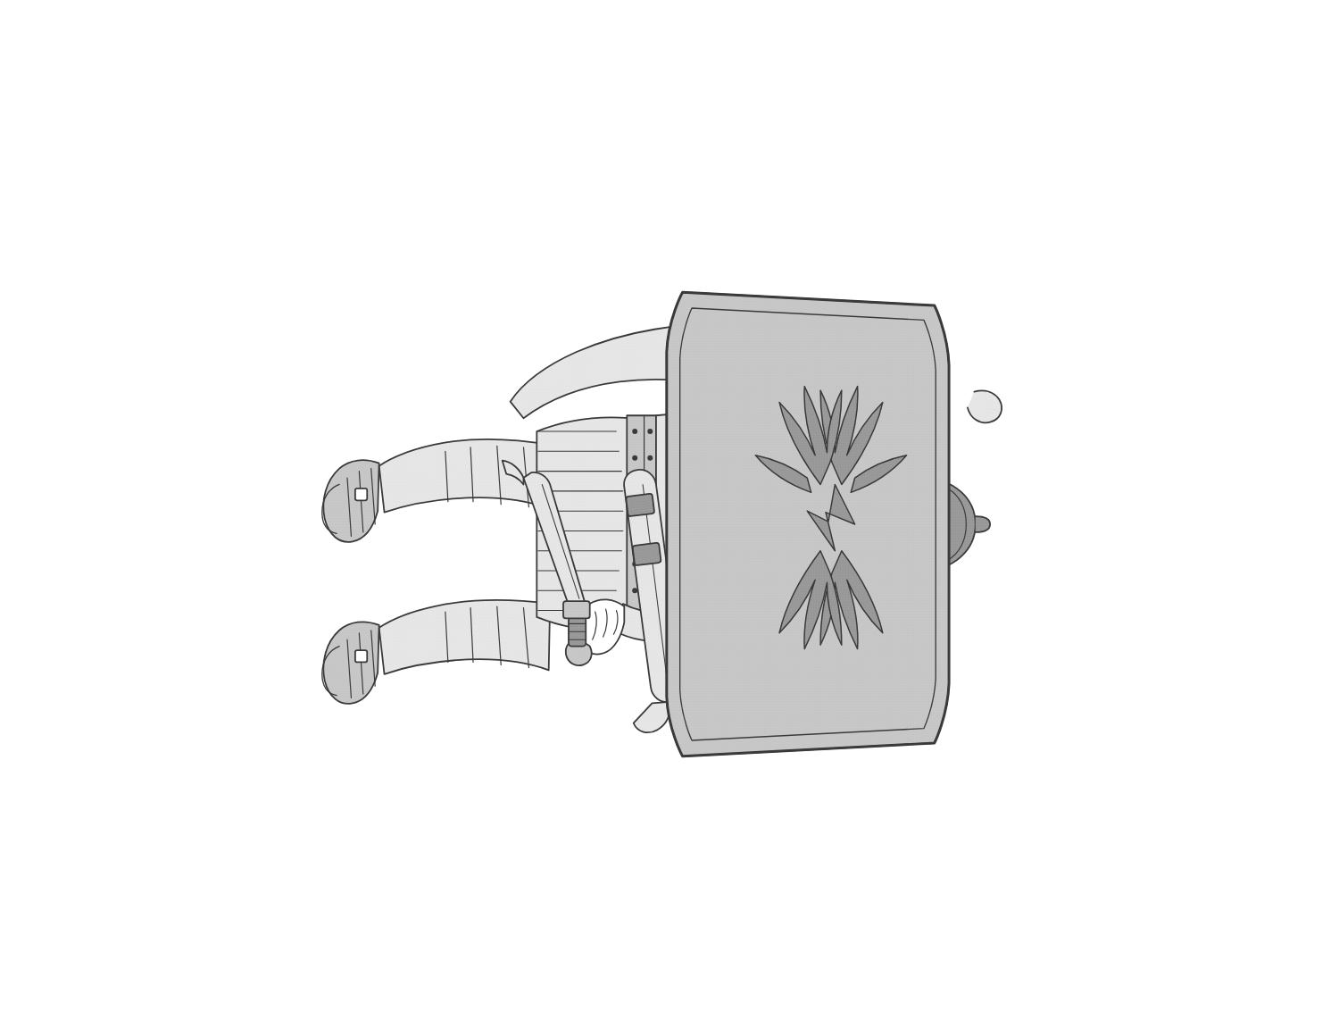Line drawing of a Roman legionary A grey-toned line illustration, rotated on its side, of a Roman soldier wearing a crested helmet and segmented armour, holding a short sword and a large rectangular shield decorated with wings and a lightning bolt motif.
Illustration of a Roman legionary with crested helmet, segmented armour, gladius and decorated scutum.